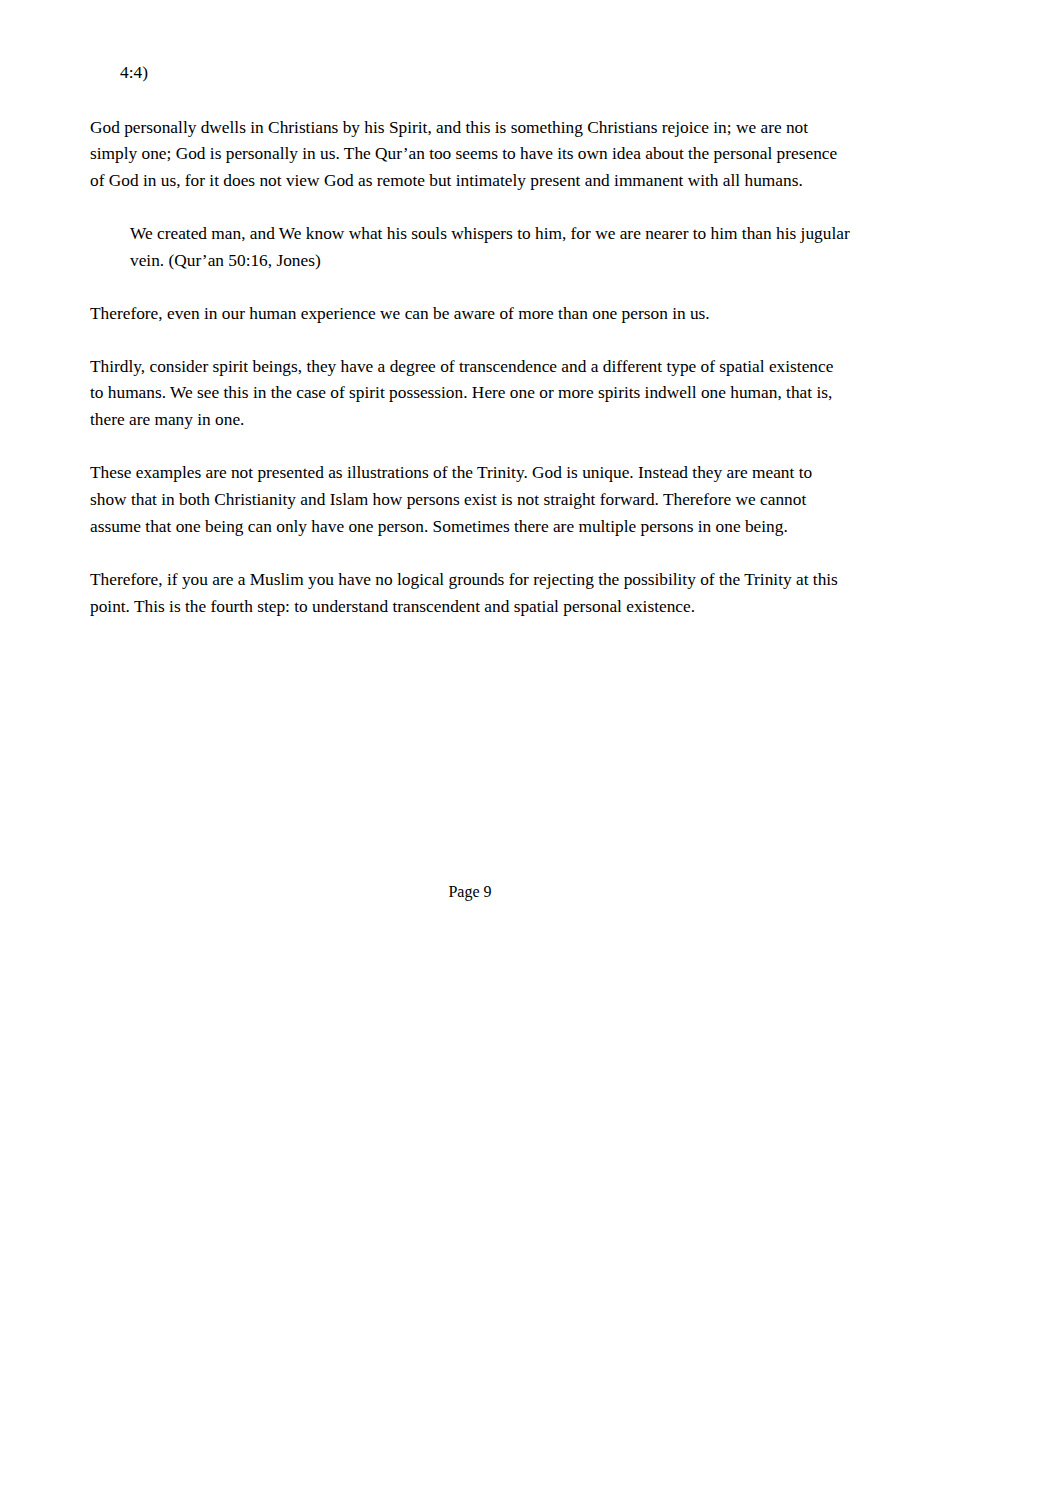4:4)
God personally dwells in Christians by his Spirit, and this is something Christians rejoice in; we are not simply one; God is personally in us. The Qur’an too seems to have its own idea about the personal presence of God in us, for it does not view God as remote but intimately present and immanent with all humans.
We created man, and We know what his souls whispers to him, for we are nearer to him than his jugular vein. (Qur’an 50:16, Jones)
Therefore, even in our human experience we can be aware of more than one person in us.
Thirdly, consider spirit beings, they have a degree of transcendence and a different type of spatial existence to humans. We see this in the case of spirit possession. Here one or more spirits indwell one human, that is, there are many in one.
These examples are not presented as illustrations of the Trinity. God is unique. Instead they are meant to show that in both Christianity and Islam how persons exist is not straight forward. Therefore we cannot assume that one being can only have one person. Sometimes there are multiple persons in one being.
Therefore, if you are a Muslim you have no logical grounds for rejecting the possibility of the Trinity at this point. This is the fourth step: to understand transcendent and spatial personal existence.
Page 9